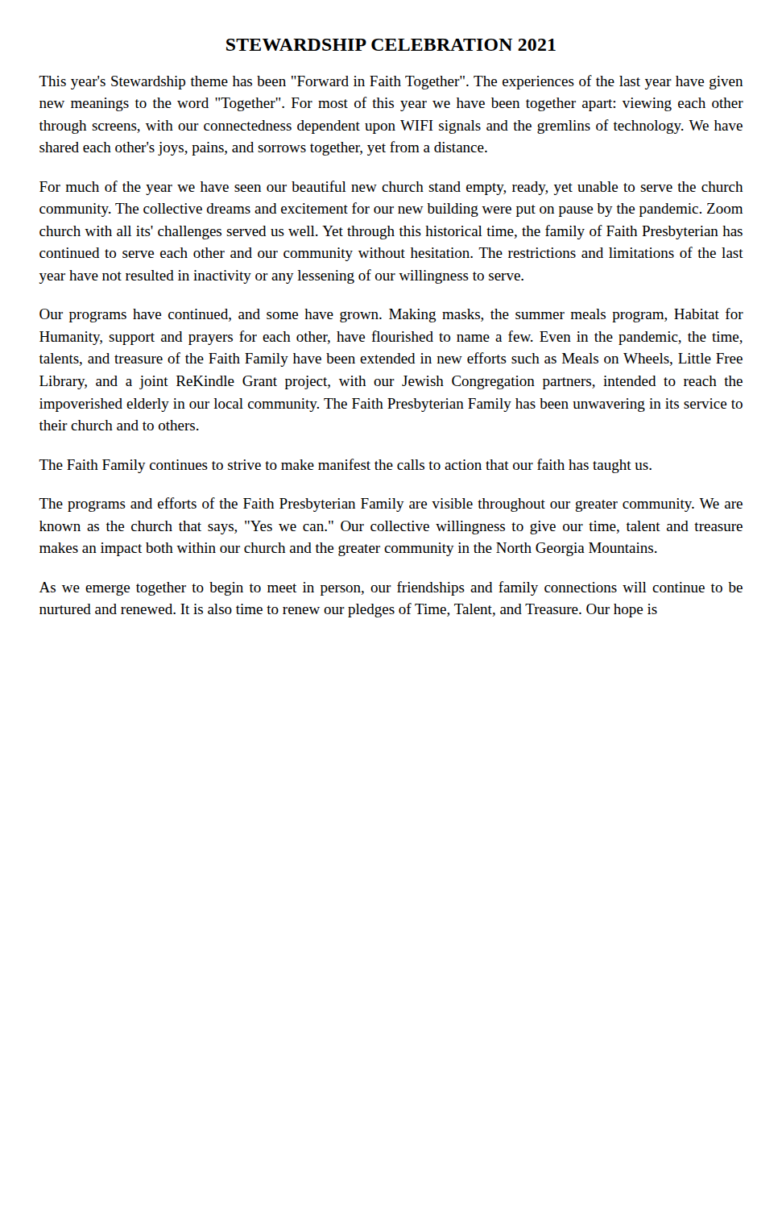STEWARDSHIP CELEBRATION 2021
This year's Stewardship theme has been "Forward in Faith Together". The experiences of the last year have given new meanings to the word "Together". For most of this year we have been together apart: viewing each other through screens, with our connectedness dependent upon WIFI signals and the gremlins of technology. We have shared each other's joys, pains, and sorrows together, yet from a distance.
For much of the year we have seen our beautiful new church stand empty, ready, yet unable to serve the church community. The collective dreams and excitement for our new building were put on pause by the pandemic. Zoom church with all its' challenges served us well. Yet through this historical time, the family of Faith Presbyterian has continued to serve each other and our community without hesitation. The restrictions and limitations of the last year have not resulted in inactivity or any lessening of our willingness to serve.
Our programs have continued, and some have grown. Making masks, the summer meals program, Habitat for Humanity, support and prayers for each other, have flourished to name a few. Even in the pandemic, the time, talents, and treasure of the Faith Family have been extended in new efforts such as Meals on Wheels, Little Free Library, and a joint ReKindle Grant project, with our Jewish Congregation partners, intended to reach the impoverished elderly in our local community. The Faith Presbyterian Family has been unwavering in its service to their church and to others.
The Faith Family continues to strive to make manifest the calls to action that our faith has taught us.
The programs and efforts of the Faith Presbyterian Family are visible throughout our greater community. We are known as the church that says, "Yes we can." Our collective willingness to give our time, talent and treasure makes an impact both within our church and the greater community in the North Georgia Mountains.
As we emerge together to begin to meet in person, our friendships and family connections will continue to be nurtured and renewed. It is also time to renew our pledges of Time, Talent, and Treasure. Our hope is